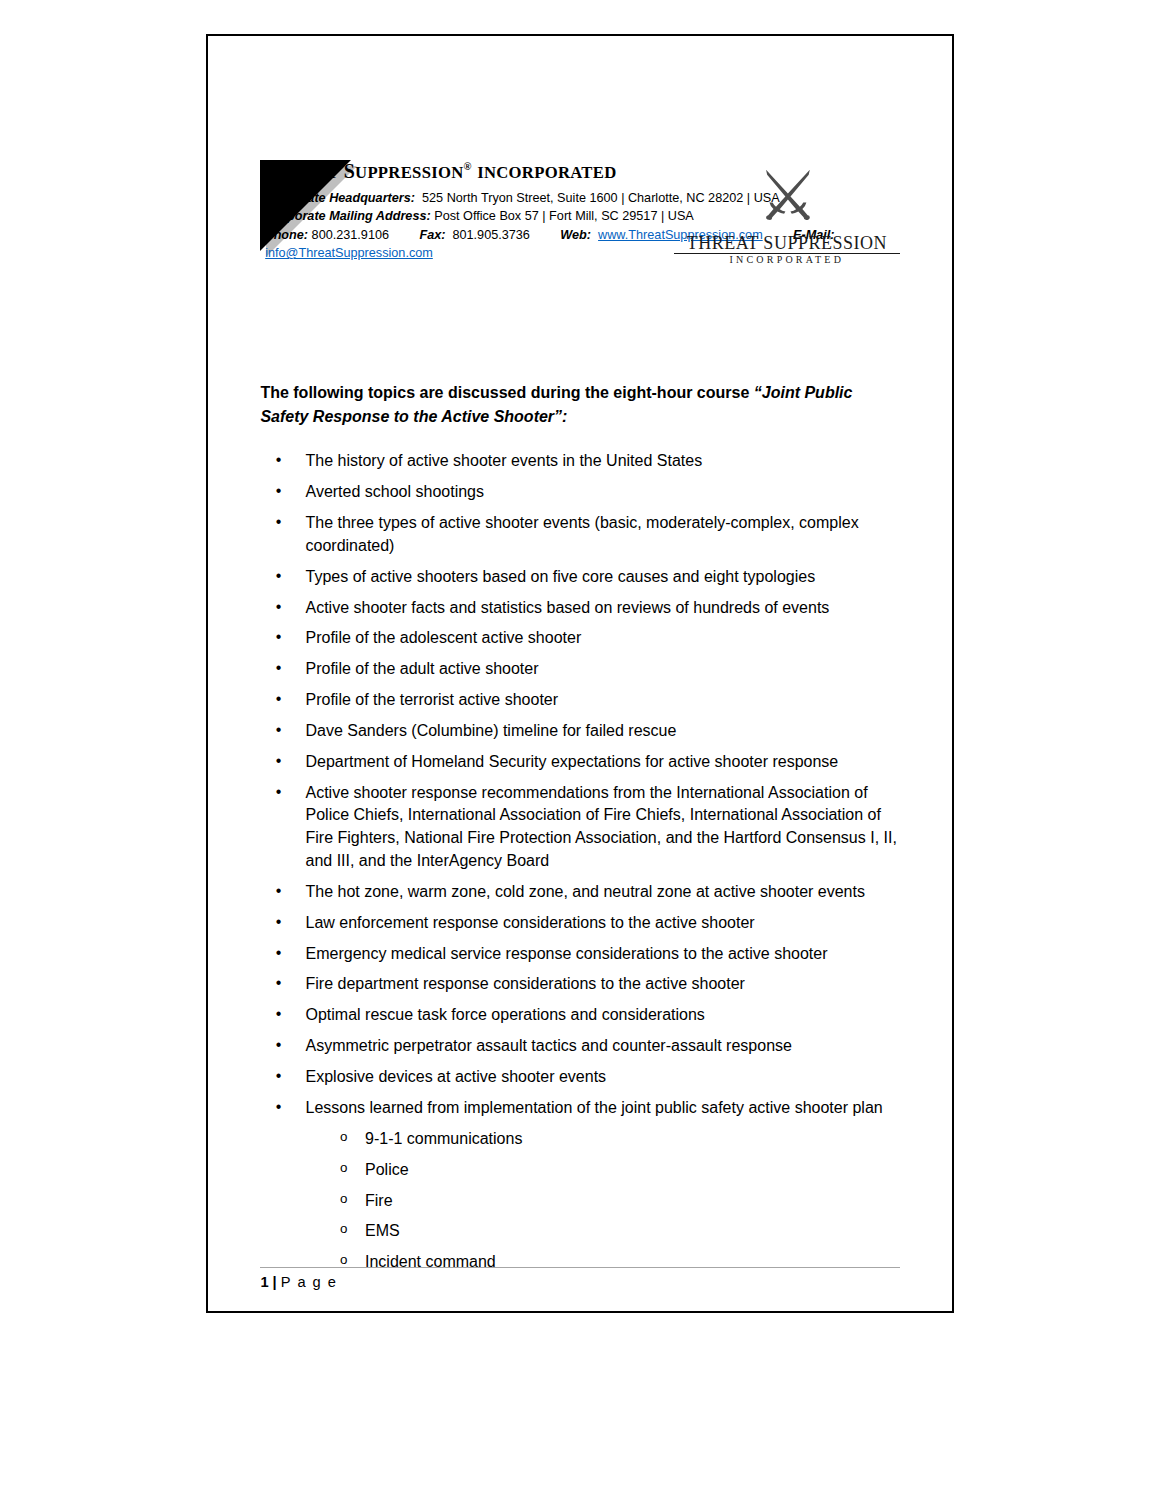⚔
THREAT SUPPRESSION
INCORPORATED
THREAT SUPPRESSION® INCORPORATED
Corporate Headquarters: 525 North Tryon Street, Suite 1600 | Charlotte, NC 28202 | USA
Corporate Mailing Address: Post Office Box 57 | Fort Mill, SC 29517 | USA
Phone: 800.231.9106 Fax: 801.905.3736 Web: www.ThreatSuppression.com E-Mail: info@ThreatSuppression.com
The following topics are discussed during the eight-hour course “Joint Public Safety Response to the Active Shooter”:
The history of active shooter events in the United States
Averted school shootings
The three types of active shooter events (basic, moderately-complex, complex coordinated)
Types of active shooters based on five core causes and eight typologies
Active shooter facts and statistics based on reviews of hundreds of events
Profile of the adolescent active shooter
Profile of the adult active shooter
Profile of the terrorist active shooter
Dave Sanders (Columbine) timeline for failed rescue
Department of Homeland Security expectations for active shooter response
Active shooter response recommendations from the International Association of Police Chiefs, International Association of Fire Chiefs, International Association of Fire Fighters, National Fire Protection Association, and the Hartford Consensus I, II, and III, and the InterAgency Board
The hot zone, warm zone, cold zone, and neutral zone at active shooter events
Law enforcement response considerations to the active shooter
Emergency medical service response considerations to the active shooter
Fire department response considerations to the active shooter
Optimal rescue task force operations and considerations
Asymmetric perpetrator assault tactics and counter-assault response
Explosive devices at active shooter events
Lessons learned from implementation of the joint public safety active shooter plan
9-1-1 communications
Police
Fire
EMS
Incident command
1 | P a g e